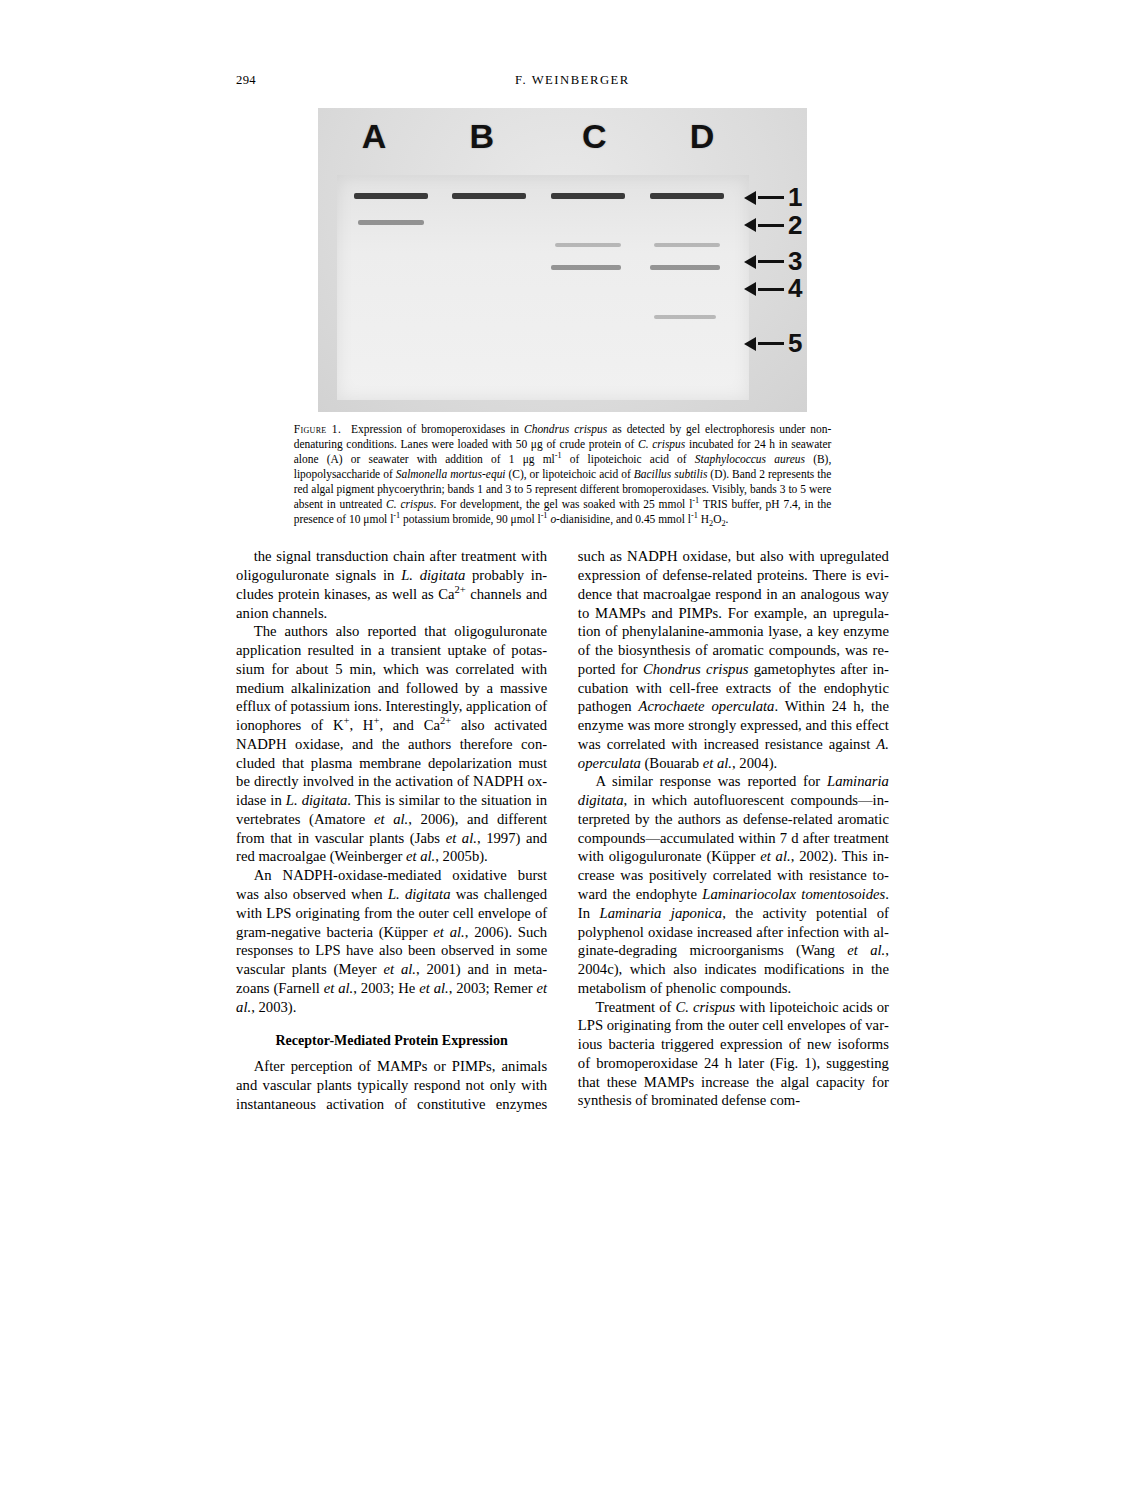294 F. Weinberger
A B C D
1
2
3
4
5
Figure 1. Expression of bromoperoxidases in Chondrus crispus as detected by gel electrophoresis under non-denaturing conditions. Lanes were loaded with 50 μg of crude protein of C. crispus incubated for 24 h in seawater alone (A) or seawater with addition of 1 μg ml-1 of lipoteichoic acid of Staphylococcus aureus (B), lipopolysaccharide of Salmonella mortus-equi (C), or lipoteichoic acid of Bacillus subtilis (D). Band 2 represents the red algal pigment phycoerythrin; bands 1 and 3 to 5 represent different bromoperoxidases. Visibly, bands 3 to 5 were absent in untreated C. crispus. For development, the gel was soaked with 25 mmol l-1 TRIS buffer, pH 7.4, in the presence of 10 μmol l-1 potassium bromide, 90 μmol l-1 o-dianisidine, and 0.45 mmol l-1 H2O2.
the signal transduction chain after treatment with oligoguluronate signals in L. digitata probably includes protein kinases, as well as Ca2+ channels and anion channels.
The authors also reported that oligoguluronate application resulted in a transient uptake of potassium for about 5 min, which was correlated with medium alkalinization and followed by a massive efflux of potassium ions. Interestingly, application of ionophores of K+, H+, and Ca2+ also activated NADPH oxidase, and the authors therefore concluded that plasma membrane depolarization must be directly involved in the activation of NADPH oxidase in L. digitata. This is similar to the situation in vertebrates (Amatore et al., 2006), and different from that in vascular plants (Jabs et al., 1997) and red macroalgae (Weinberger et al., 2005b).
An NADPH-oxidase-mediated oxidative burst was also observed when L. digitata was challenged with LPS originating from the outer cell envelope of gram-negative bacteria (Küpper et al., 2006). Such responses to LPS have also been observed in some vascular plants (Meyer et al., 2001) and in metazoans (Farnell et al., 2003; He et al., 2003; Remer et al., 2003).
Receptor-Mediated Protein Expression
After perception of MAMPs or PIMPs, animals and vascular plants typically respond not only with instantaneous activation of constitutive enzymes such as NADPH oxidase, but also with upregulated expression of defense-related proteins. There is evidence that macroalgae respond in an analogous way to MAMPs and PIMPs. For example, an upregulation of phenylalanine-ammonia lyase, a key enzyme of the biosynthesis of aromatic compounds, was reported for Chondrus crispus gametophytes after incubation with cell-free extracts of the endophytic pathogen Acrochaete operculata. Within 24 h, the enzyme was more strongly expressed, and this effect was correlated with increased resistance against A. operculata (Bouarab et al., 2004).
A similar response was reported for Laminaria digitata, in which autofluorescent compounds—interpreted by the authors as defense-related aromatic compounds—accumulated within 7 d after treatment with oligoguluronate (Küpper et al., 2002). This increase was positively correlated with resistance toward the endophyte Laminariocolax tomentosoides. In Laminaria japonica, the activity potential of polyphenol oxidase increased after infection with alginate-degrading microorganisms (Wang et al., 2004c), which also indicates modifications in the metabolism of phenolic compounds.
Treatment of C. crispus with lipoteichoic acids or LPS originating from the outer cell envelopes of various bacteria triggered expression of new isoforms of bromoperoxidase 24 h later (Fig. 1), suggesting that these MAMPs increase the algal capacity for synthesis of brominated defense com-